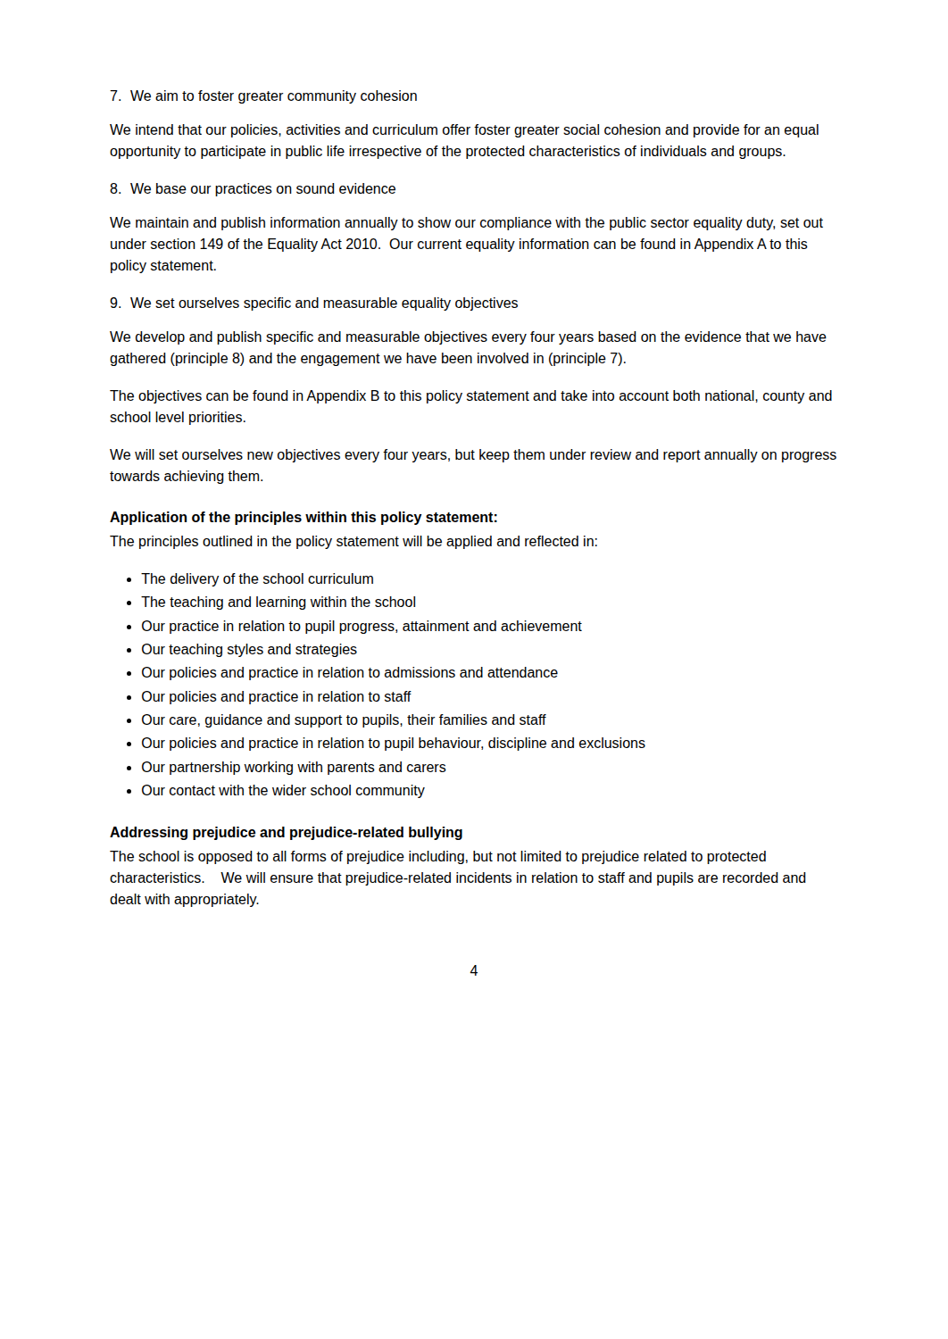7. We aim to foster greater community cohesion
We intend that our policies, activities and curriculum offer foster greater social cohesion and provide for an equal opportunity to participate in public life irrespective of the protected characteristics of individuals and groups.
8. We base our practices on sound evidence
We maintain and publish information annually to show our compliance with the public sector equality duty, set out under section 149 of the Equality Act 2010. Our current equality information can be found in Appendix A to this policy statement.
9. We set ourselves specific and measurable equality objectives
We develop and publish specific and measurable objectives every four years based on the evidence that we have gathered (principle 8) and the engagement we have been involved in (principle 7).
The objectives can be found in Appendix B to this policy statement and take into account both national, county and school level priorities.
We will set ourselves new objectives every four years, but keep them under review and report annually on progress towards achieving them.
Application of the principles within this policy statement:
The principles outlined in the policy statement will be applied and reflected in:
The delivery of the school curriculum
The teaching and learning within the school
Our practice in relation to pupil progress, attainment and achievement
Our teaching styles and strategies
Our policies and practice in relation to admissions and attendance
Our policies and practice in relation to staff
Our care, guidance and support to pupils, their families and staff
Our policies and practice in relation to pupil behaviour, discipline and exclusions
Our partnership working with parents and carers
Our contact with the wider school community
Addressing prejudice and prejudice-related bullying
The school is opposed to all forms of prejudice including, but not limited to prejudice related to protected characteristics. We will ensure that prejudice-related incidents in relation to staff and pupils are recorded and dealt with appropriately.
4